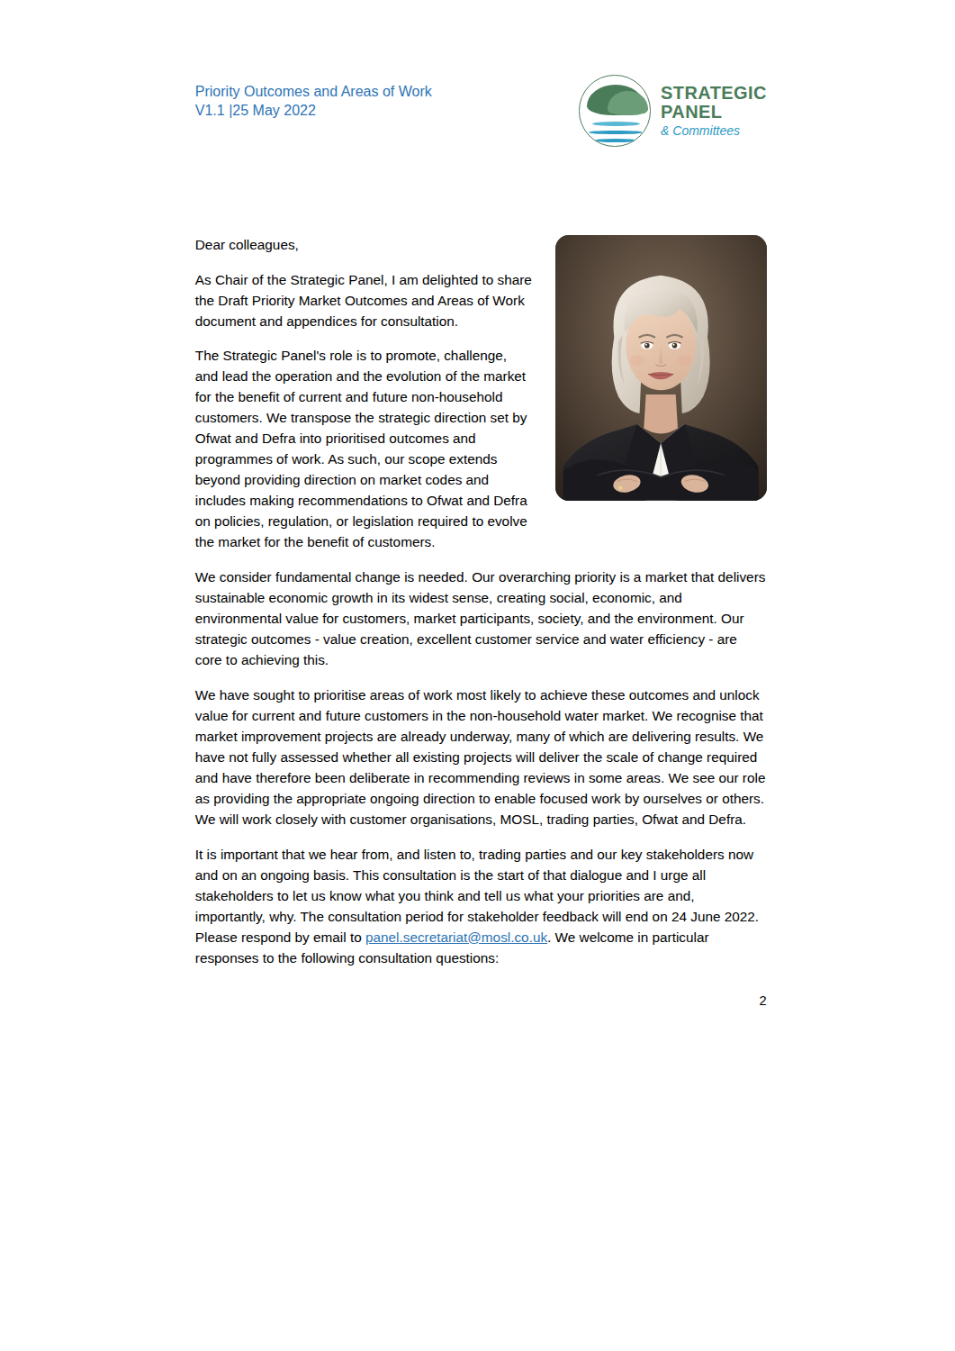Priority Outcomes and Areas of Work V1.1 |25 May 2022
STRATEGIC PANEL & Committees
Dear colleagues,
As Chair of the Strategic Panel, I am delighted to share the Draft Priority Market Outcomes and Areas of Work document and appendices for consultation.
The Strategic Panel's role is to promote, challenge, and lead the operation and the evolution of the market for the benefit of current and future non-household customers. We transpose the strategic direction set by Ofwat and Defra into prioritised outcomes and programmes of work. As such, our scope extends beyond providing direction on market codes and includes making recommendations to Ofwat and Defra on policies, regulation, or legislation required to evolve the market for the benefit of customers.
We consider fundamental change is needed. Our overarching priority is a market that delivers sustainable economic growth in its widest sense, creating social, economic, and environmental value for customers, market participants, society, and the environment. Our strategic outcomes - value creation, excellent customer service and water efficiency - are core to achieving this.
We have sought to prioritise areas of work most likely to achieve these outcomes and unlock value for current and future customers in the non-household water market. We recognise that market improvement projects are already underway, many of which are delivering results. We have not fully assessed whether all existing projects will deliver the scale of change required and have therefore been deliberate in recommending reviews in some areas. We see our role as providing the appropriate ongoing direction to enable focused work by ourselves or others. We will work closely with customer organisations, MOSL, trading parties, Ofwat and Defra.
It is important that we hear from, and listen to, trading parties and our key stakeholders now and on an ongoing basis. This consultation is the start of that dialogue and I urge all stakeholders to let us know what you think and tell us what your priorities are and, importantly, why. The consultation period for stakeholder feedback will end on 24 June 2022. Please respond by email to panel.secretariat@mosl.co.uk. We welcome in particular responses to the following consultation questions:
2